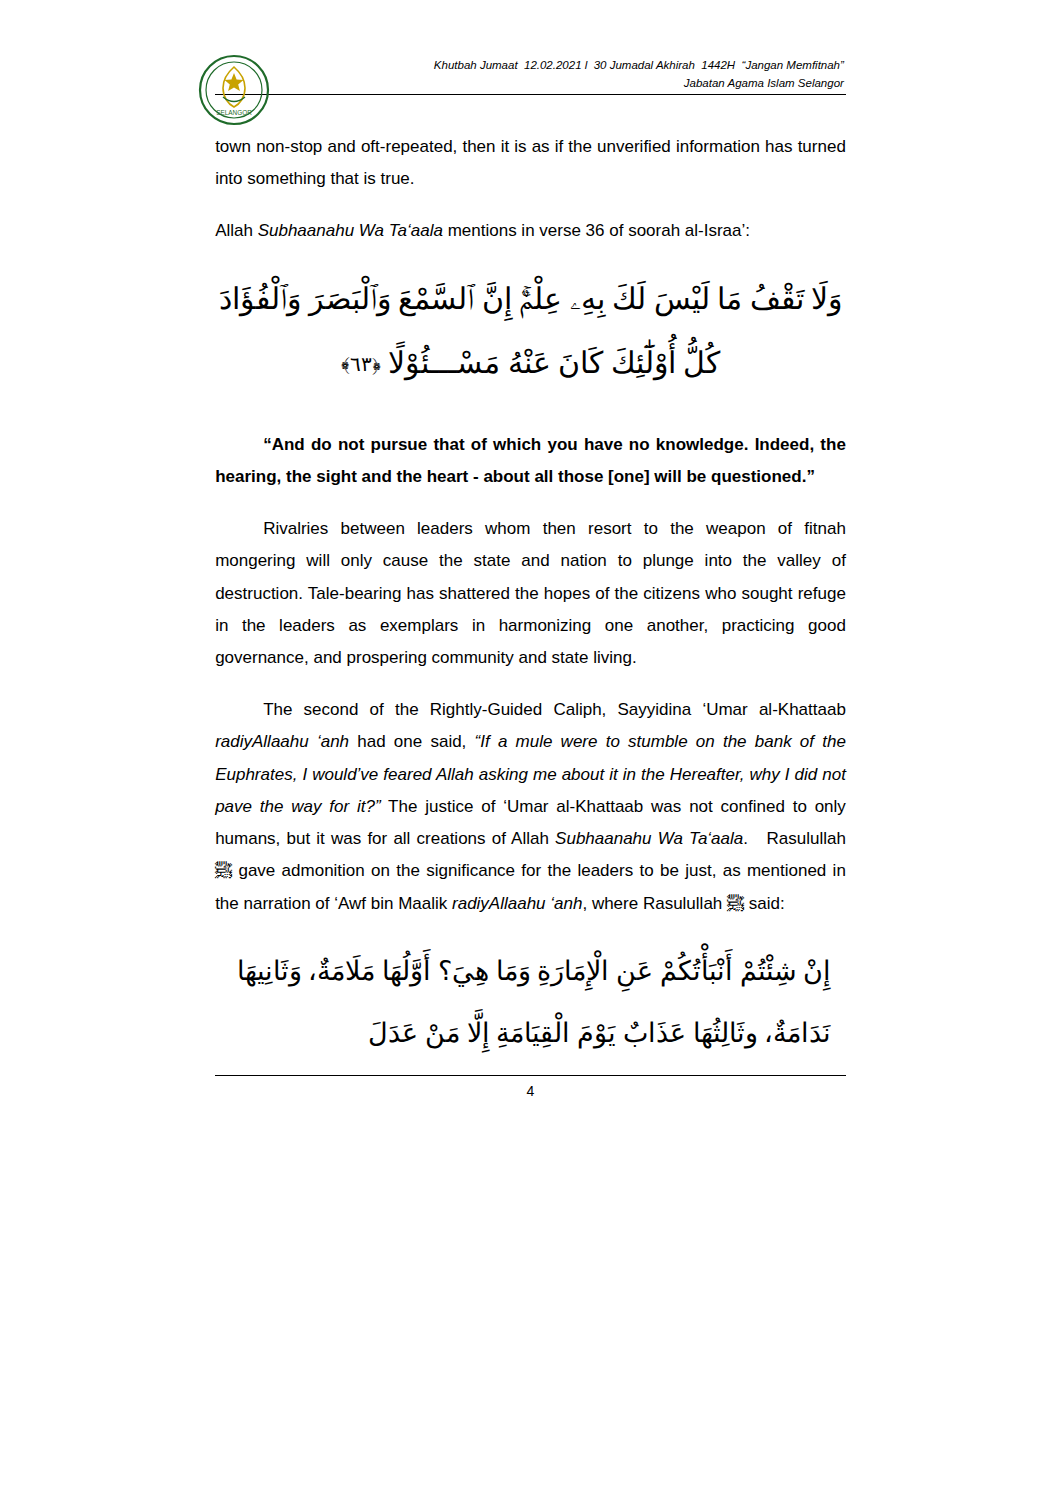SELANGOR
Khutbah Jumaat 12.02.2021 l 30 Jumadal Akhirah 1442H “Jangan Memfitnah”
Jabatan Agama Islam Selangor
town non-stop and oft-repeated, then it is as if the unverified information has turned into something that is true.
Allah Subhaanahu Wa Ta‘aala mentions in verse 36 of soorah al-Israa’:
وَلَا تَقْفُ مَا لَيْسَ لَكَ بِهِۦ عِلْمٌۚ إِنَّ ٱلسَّمْعَ وَٱلْبَصَرَ وَٱلْفُؤَادَ كُلُّ أُوْلَٰٓئِكَ كَانَ عَنْهُ مَسْـــئُوْلًا ﴿٣٦﴾
“And do not pursue that of which you have no knowledge. Indeed, the hearing, the sight and the heart - about all those [one] will be questioned.”
Rivalries between leaders whom then resort to the weapon of fitnah mongering will only cause the state and nation to plunge into the valley of destruction. Tale-bearing has shattered the hopes of the citizens who sought refuge in the leaders as exemplars in harmonizing one another, practicing good governance, and prospering community and state living.
The second of the Rightly-Guided Caliph, Sayyidina ‘Umar al-Khattaab radiyAllaahu ‘anh had one said, “If a mule were to stumble on the bank of the Euphrates, I would’ve feared Allah asking me about it in the Hereafter, why I did not pave the way for it?” The justice of ‘Umar al-Khattaab was not confined to only humans, but it was for all creations of Allah Subhaanahu Wa Ta‘aala. Rasulullah ﷺ gave admonition on the significance for the leaders to be just, as mentioned in the narration of ‘Awf bin Maalik radiyAllaahu ‘anh, where Rasulullah ﷺ said:
إِنْ شِئْتُمْ أَنْبَأْتُكُمْ عَنِ الْإِمَارَةِ وَمَا هِيَ؟ أَوَّلُهَا مَلَامَةٌ، وَثَانِيهَا نَدَامَةٌ، وثَالِثُهَا عَذَابٌ يَوْمَ الْقِيَامَةِ إِلَّا مَنْ عَدَلَ
4